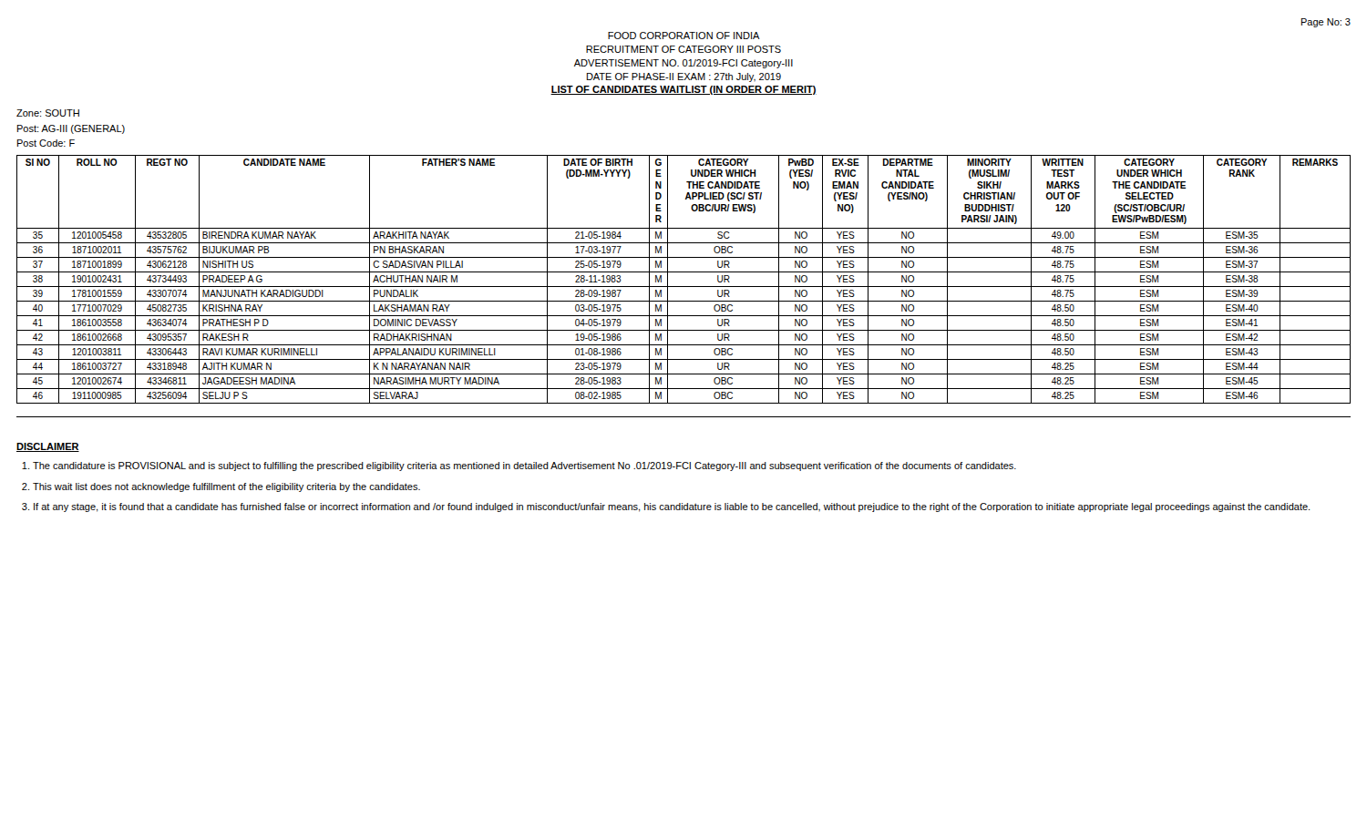Page No: 3
FOOD CORPORATION OF INDIA
RECRUITMENT OF CATEGORY III POSTS
ADVERTISEMENT NO. 01/2019-FCI Category-III
DATE OF PHASE-II EXAM : 27th July, 2019
LIST OF CANDIDATES WAITLIST (IN ORDER OF MERIT)
Zone: SOUTH
Post: AG-III (GENERAL)
Post Code: F
| SI NO | ROLL NO | REGT NO | CANDIDATE NAME | FATHER'S NAME | DATE OF BIRTH (DD-MM-YYYY) | G E N D E R | CATEGORY UNDER WHICH THE CANDIDATE APPLIED (SC/ ST/ OBC/UR/ EWS) | PwBD (YES/ NO) | EX-SE RVIC EMAN (YES/ NO) | DEPARTME NTAL CANDIDATE (YES/NO) | MINORITY (MUSLIM/ SIKH/ CHRISTIAN/ BUDDHIST/ PARSI/ JAIN) | WRITTEN TEST MARKS OUT OF 120 | CATEGORY UNDER WHICH THE CANDIDATE SELECTED (SC/ST/OBC/UR/ EWS/PwBD/ESM) | CATEGORY RANK | REMARKS |
| --- | --- | --- | --- | --- | --- | --- | --- | --- | --- | --- | --- | --- | --- | --- | --- |
| 35 | 1201005458 | 43532805 | BIRENDRA KUMAR NAYAK | ARAKHITA NAYAK | 21-05-1984 | M | SC | NO | YES | NO | | 49.00 | ESM | ESM-35 | |
| 36 | 1871002011 | 43575762 | BIJUKUMAR PB | PN BHASKARAN | 17-03-1977 | M | OBC | NO | YES | NO | | 48.75 | ESM | ESM-36 | |
| 37 | 1871001899 | 43062128 | NISHITH US | C SADASIVAN PILLAI | 25-05-1979 | M | UR | NO | YES | NO | | 48.75 | ESM | ESM-37 | |
| 38 | 1901002431 | 43734493 | PRADEEP A G | ACHUTHAN NAIR M | 28-11-1983 | M | UR | NO | YES | NO | | 48.75 | ESM | ESM-38 | |
| 39 | 1781001559 | 43307074 | MANJUNATH KARADIGUDDI | PUNDALIK | 28-09-1987 | M | UR | NO | YES | NO | | 48.75 | ESM | ESM-39 | |
| 40 | 1771007029 | 45082735 | KRISHNA RAY | LAKSHAMAN RAY | 03-05-1975 | M | OBC | NO | YES | NO | | 48.50 | ESM | ESM-40 | |
| 41 | 1861003558 | 43634074 | PRATHESH P D | DOMINIC DEVASSY | 04-05-1979 | M | UR | NO | YES | NO | | 48.50 | ESM | ESM-41 | |
| 42 | 1861002668 | 43095357 | RAKESH R | RADHAKRISHNAN | 19-05-1986 | M | UR | NO | YES | NO | | 48.50 | ESM | ESM-42 | |
| 43 | 1201003811 | 43306443 | RAVI KUMAR KURIMINELLI | APPALANAIDU KURIMINELLI | 01-08-1986 | M | OBC | NO | YES | NO | | 48.50 | ESM | ESM-43 | |
| 44 | 1861003727 | 43318948 | AJITH KUMAR N | K N NARAYANAN NAIR | 23-05-1979 | M | UR | NO | YES | NO | | 48.25 | ESM | ESM-44 | |
| 45 | 1201002674 | 43346811 | JAGADEESH MADINA | NARASIMHA MURTY MADINA | 28-05-1983 | M | OBC | NO | YES | NO | | 48.25 | ESM | ESM-45 | |
| 46 | 1911000985 | 43256094 | SELJU P S | SELVARAJ | 08-02-1985 | M | OBC | NO | YES | NO | | 48.25 | ESM | ESM-46 | |
DISCLAIMER
The candidature is PROVISIONAL and is subject to fulfilling the prescribed eligibility criteria as mentioned in detailed Advertisement No .01/2019-FCI Category-III and subsequent verification of the documents of candidates.
This wait list does not acknowledge fulfillment of the eligibility criteria by the candidates.
If at any stage, it is found that a candidate has furnished false or incorrect information and /or found indulged in misconduct/unfair means, his candidature is liable to be cancelled, without prejudice to the right of the Corporation to initiate appropriate legal proceedings against the candidate.